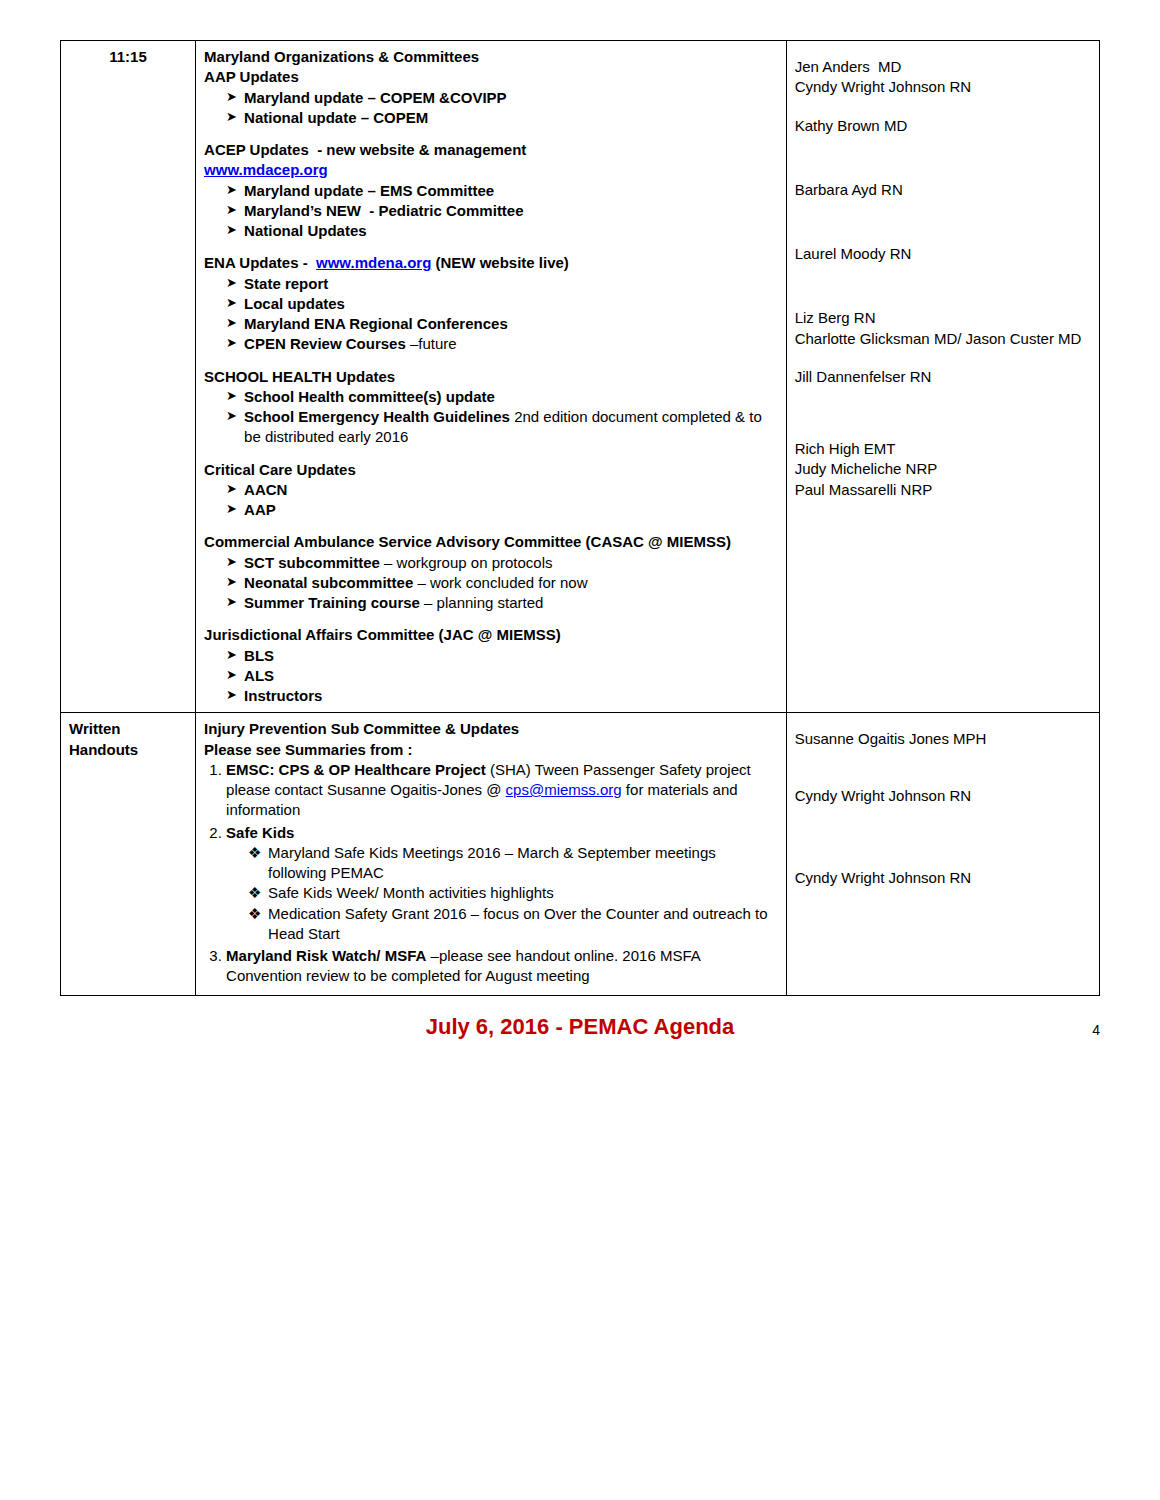| 11:15 | Maryland Organizations & Committees AAP Updates Maryland update – COPEM &COVIPP National update – COPEM ACEP Updates - new website & management www.mdacep.org Maryland update – EMS Committee Maryland’s NEW - Pediatric Committee National Updates ENA Updates - www.mdena.org (NEW website live) State report Local updates Maryland ENA Regional Conferences CPEN Review Courses –future SCHOOL HEALTH Updates School Health committee(s) update School Emergency Health Guidelines 2nd edition document completed & to be distributed early 2016 Critical Care Updates AACN AAP Commercial Ambulance Service Advisory Committee (CASAC @ MIEMSS) SCT subcommittee – workgroup on protocols Neonatal subcommittee – work concluded for now Summer Training course – planning started Jurisdictional Affairs Committee (JAC @ MIEMSS) BLS ALS Instructors | Jen Anders MD Cyndy Wright Johnson RN Kathy Brown MD Barbara Ayd RN Laurel Moody RN Liz Berg RN Charlotte Glicksman MD/ Jason Custer MD Jill Dannenfelser RN Rich High EMT Judy Micheliche NRP Paul Massarelli NRP |
| Written Handouts | Injury Prevention Sub Committee & Updates Please see Summaries from : EMSC: CPS & OP Healthcare Project (SHA) Tween Passenger Safety project please contact Susanne Ogaitis-Jones @ cps@miemss.org for materials and information Safe Kids Maryland Safe Kids Meetings 2016 – March & September meetings following PEMAC Safe Kids Week/ Month activities highlights Medication Safety Grant 2016 – focus on Over the Counter and outreach to Head Start Maryland Risk Watch/ MSFA –please see handout online. 2016 MSFA Convention review to be completed for August meeting | Susanne Ogaitis Jones MPH Cyndy Wright Johnson RN Cyndy Wright Johnson RN |
July 6, 2016 - PEMAC Agenda 4